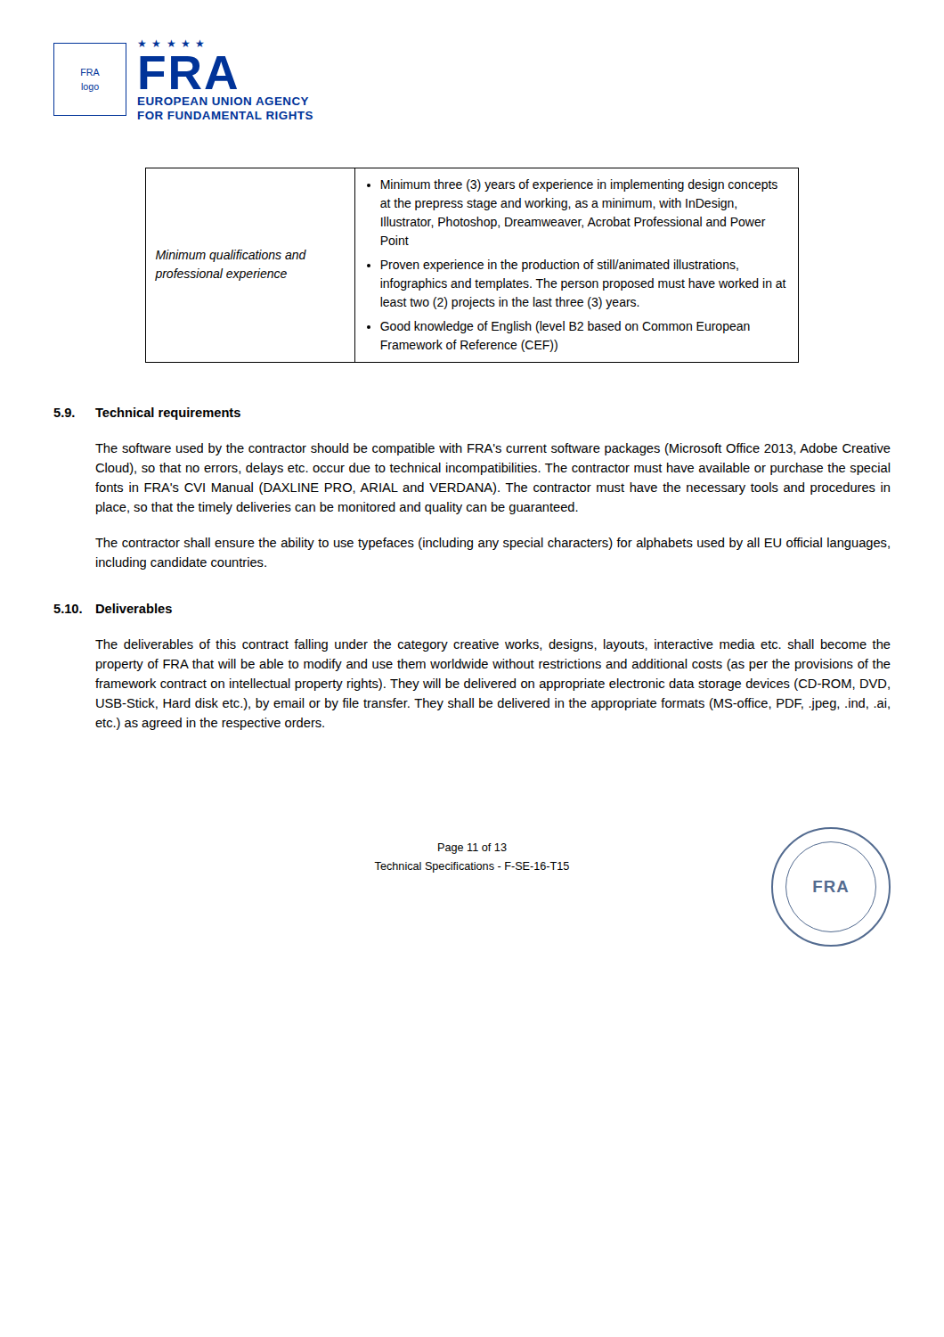| FRA logo | ★ ★ ★ ★ ★ FRA EUROPEAN UNION AGENCY FOR FUNDAMENTAL RIGHTS |
| Minimum qualifications and professional experience | Minimum three (3) years of experience in implementing design concepts at the prepress stage and working, as a minimum, with InDesign, Illustrator, Photoshop, Dreamweaver, Acrobat Professional and Power Point Proven experience in the production of still/animated illustrations, infographics and templates. The person proposed must have worked in at least two (2) projects in the last three (3) years. Good knowledge of English (level B2 based on Common European Framework of Reference (CEF)) |
5.9. Technical requirements
The software used by the contractor should be compatible with FRA's current software packages (Microsoft Office 2013, Adobe Creative Cloud), so that no errors, delays etc. occur due to technical incompatibilities. The contractor must have available or purchase the special fonts in FRA's CVI Manual (DAXLINE PRO, ARIAL and VERDANA). The contractor must have the necessary tools and procedures in place, so that the timely deliveries can be monitored and quality can be guaranteed.
The contractor shall ensure the ability to use typefaces (including any special characters) for alphabets used by all EU official languages, including candidate countries.
5.10. Deliverables
The deliverables of this contract falling under the category creative works, designs, layouts, interactive media etc. shall become the property of FRA that will be able to modify and use them worldwide without restrictions and additional costs (as per the provisions of the framework contract on intellectual property rights). They will be delivered on appropriate electronic data storage devices (CD-ROM, DVD, USB-Stick, Hard disk etc.), by email or by file transfer. They shall be delivered in the appropriate formats (MS-office, PDF, .jpeg, .ind, .ai, etc.) as agreed in the respective orders.
FRA
Page 11 of 13
Technical Specifications - F-SE-16-T15